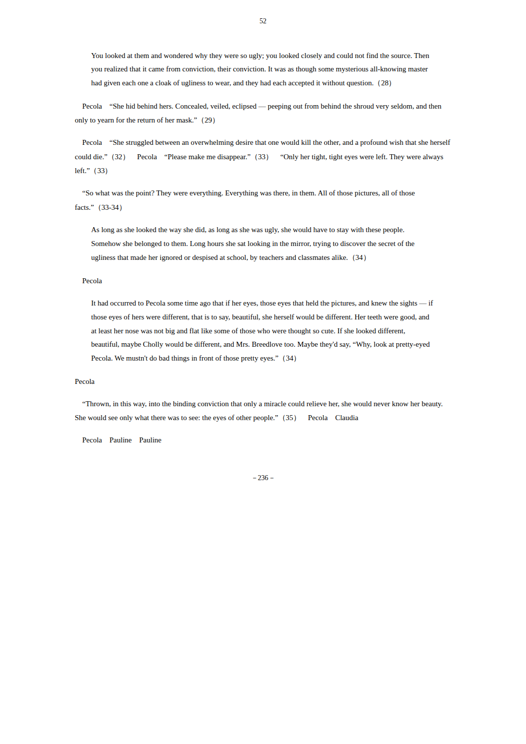52
You looked at them and wondered why they were so ugly; you looked closely and could not find the source. Then you realized that it came from conviction, their conviction. It was as though some mysterious all-knowing master had given each one a cloak of ugliness to wear, and they had each accepted it without question.（28）
　Pecola　“She hid behind hers. Concealed, veiled, eclipsed — peeping out from behind the shroud very seldom, and then only to yearn for the return of her mask.”（29）
　Pecola　“She struggled between an overwhelming desire that one would kill the other, and a profound wish that she herself could die.”（32）　Pecola　“Please make me disappear.”（33）　“Only her tight, tight eyes were left. They were always left.”（33）
　“So what was the point? They were everything. Everything was there, in them. All of those pictures, all of those facts.”（33-34）
As long as she looked the way she did, as long as she was ugly, she would have to stay with these people. Somehow she belonged to them. Long hours she sat looking in the mirror, trying to discover the secret of the ugliness that made her ignored or despised at school, by teachers and classmates alike.（34）
　Pecola
It had occurred to Pecola some time ago that if her eyes, those eyes that held the pictures, and knew the sights — if those eyes of hers were different, that is to say, beautiful, she herself would be different. Her teeth were good, and at least her nose was not big and flat like some of those who were thought so cute. If she looked different, beautiful, maybe Cholly would be different, and Mrs. Breedlove too. Maybe they'd say, “Why, look at pretty-eyed Pecola. We mustn't do bad things in front of those pretty eyes.”（34）
Pecola
　“Thrown, in this way, into the binding conviction that only a miracle could relieve her, she would never know her beauty. She would see only what there was to see: the eyes of other people.”（35）　Pecola　Claudia
　Pecola　Pauline　Pauline
－236－